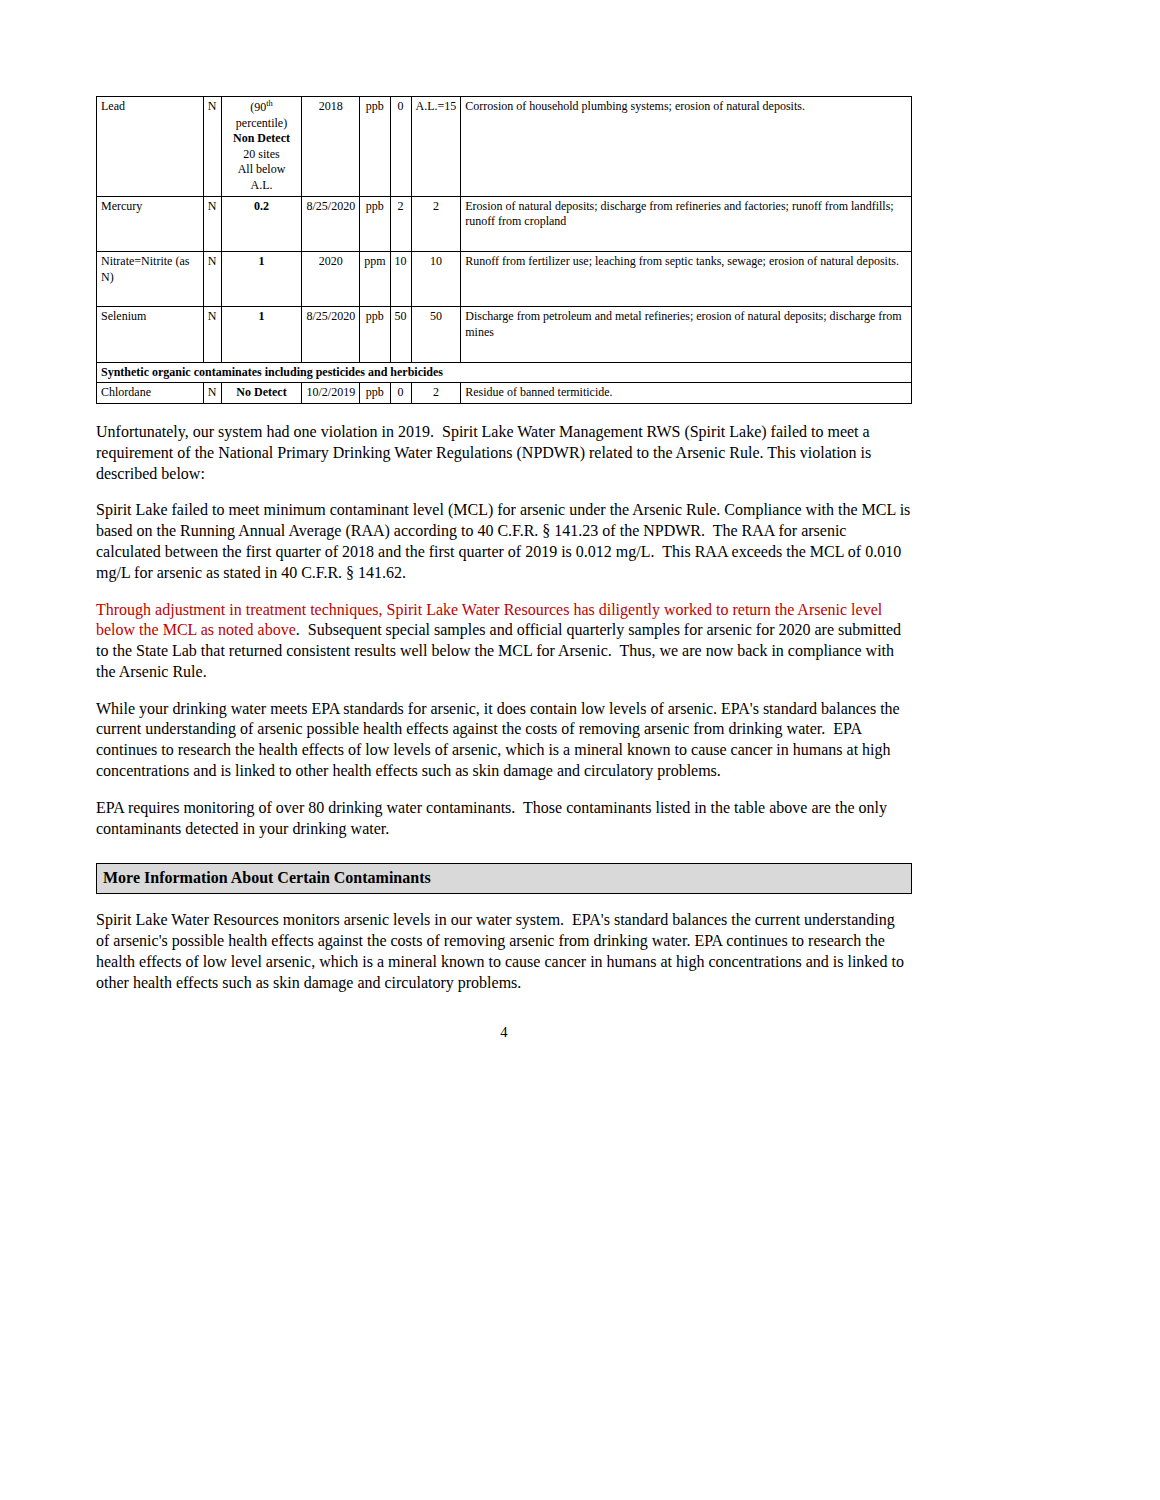| Lead | N | (90 th percentile) Non Detect 20 sites All below A.L. | 2018 | ppb | 0 | A.L.=15 | Corrosion of household plumbing systems; erosion of natural deposits. |
| Mercury | N | 0.2 | 8/25/2020 | ppb | 2 | 2 | Erosion of natural deposits; discharge from refineries and factories; runoff from landfills; runoff from cropland |
| Nitrate=Nitrite (as N) | N | 1 | 2020 | ppm | 10 | 10 | Runoff from fertilizer use; leaching from septic tanks, sewage; erosion of natural deposits. |
| Selenium | N | 1 | 8/25/2020 | ppb | 50 | 50 | Discharge from petroleum and metal refineries; erosion of natural deposits; discharge from mines |
| Synthetic organic contaminates including pesticides and herbicides |
| Chlordane | N | No Detect | 10/2/2019 | ppb | 0 | 2 | Residue of banned termiticide. |
Unfortunately, our system had one violation in 2019. Spirit Lake Water Management RWS (Spirit Lake) failed to meet a requirement of the National Primary Drinking Water Regulations (NPDWR) related to the Arsenic Rule. This violation is described below:
Spirit Lake failed to meet minimum contaminant level (MCL) for arsenic under the Arsenic Rule. Compliance with the MCL is based on the Running Annual Average (RAA) according to 40 C.F.R. § 141.23 of the NPDWR. The RAA for arsenic calculated between the first quarter of 2018 and the first quarter of 2019 is 0.012 mg/L. This RAA exceeds the MCL of 0.010 mg/L for arsenic as stated in 40 C.F.R. § 141.62.
Through adjustment in treatment techniques, Spirit Lake Water Resources has diligently worked to return the Arsenic level below the MCL as noted above. Subsequent special samples and official quarterly samples for arsenic for 2020 are submitted to the State Lab that returned consistent results well below the MCL for Arsenic. Thus, we are now back in compliance with the Arsenic Rule.
While your drinking water meets EPA standards for arsenic, it does contain low levels of arsenic. EPA's standard balances the current understanding of arsenic possible health effects against the costs of removing arsenic from drinking water. EPA continues to research the health effects of low levels of arsenic, which is a mineral known to cause cancer in humans at high concentrations and is linked to other health effects such as skin damage and circulatory problems.
EPA requires monitoring of over 80 drinking water contaminants. Those contaminants listed in the table above are the only contaminants detected in your drinking water.
More Information About Certain Contaminants
Spirit Lake Water Resources monitors arsenic levels in our water system. EPA's standard balances the current understanding of arsenic's possible health effects against the costs of removing arsenic from drinking water. EPA continues to research the health effects of low level arsenic, which is a mineral known to cause cancer in humans at high concentrations and is linked to other health effects such as skin damage and circulatory problems.
4